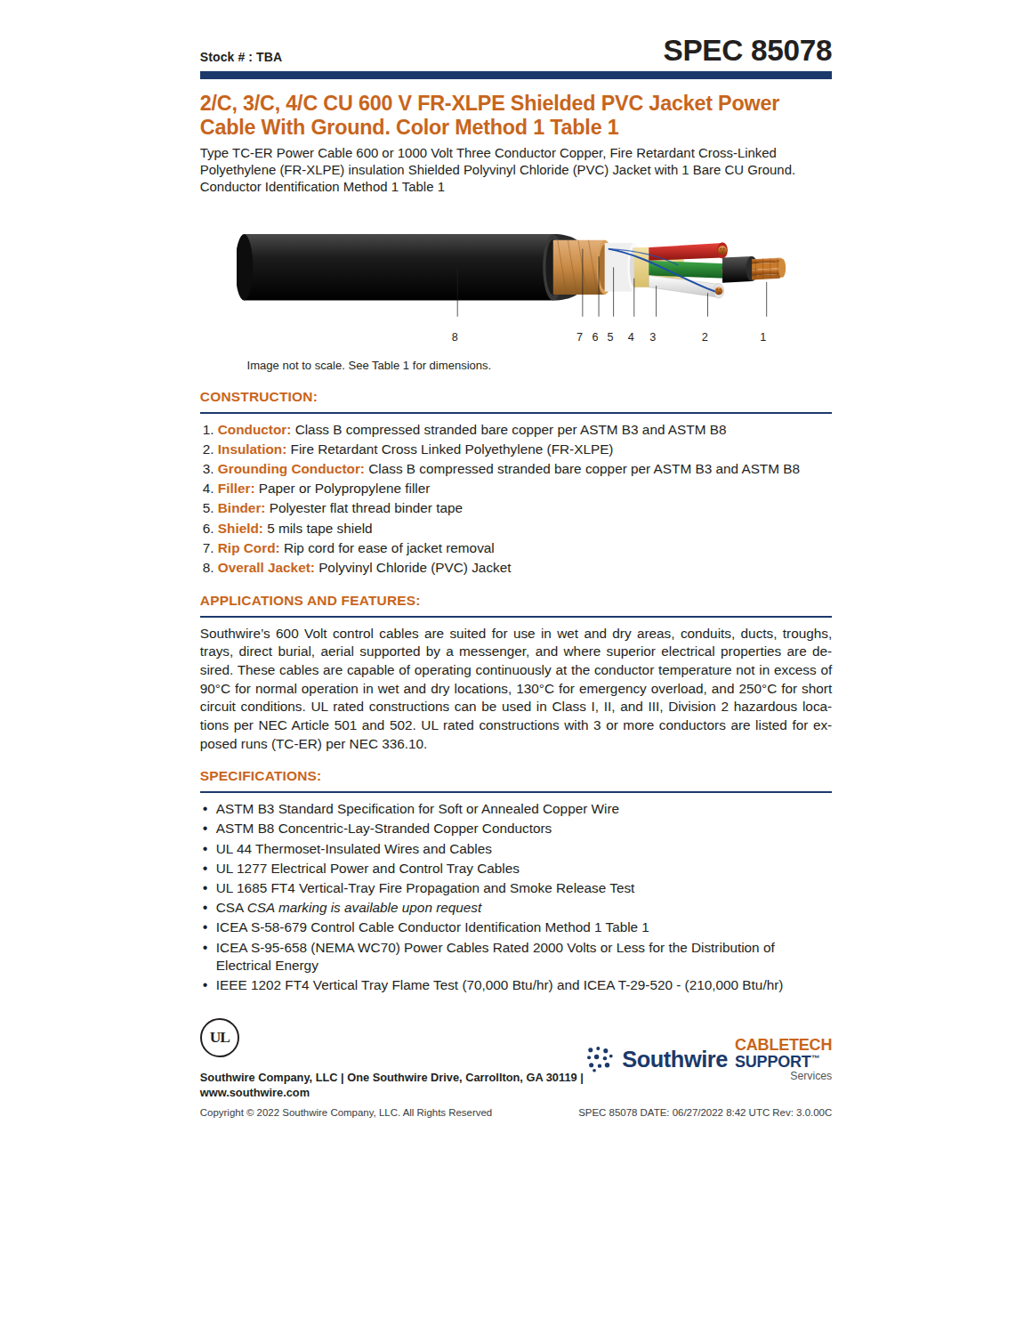Stock # : TBA
SPEC 85078
2/C, 3/C, 4/C CU 600 V FR-XLPE Shielded PVC Jacket Power Cable With Ground. Color Method 1 Table 1
Type TC-ER Power Cable 600 or 1000 Volt Three Conductor Copper, Fire Retardant Cross-Linked Polyethylene (FR-XLPE) insulation Shielded Polyvinyl Chloride (PVC) Jacket with 1 Bare CU Ground. Conductor Identification Method 1 Table 1
8 7 6 5 4 3 2 1
Image not to scale. See Table 1 for dimensions.
CONSTRUCTION:
Conductor: Class B compressed stranded bare copper per ASTM B3 and ASTM B8
Insulation: Fire Retardant Cross Linked Polyethylene (FR-XLPE)
Grounding Conductor: Class B compressed stranded bare copper per ASTM B3 and ASTM B8
Filler: Paper or Polypropylene filler
Binder: Polyester flat thread binder tape
Shield: 5 mils tape shield
Rip Cord: Rip cord for ease of jacket removal
Overall Jacket: Polyvinyl Chloride (PVC) Jacket
APPLICATIONS AND FEATURES:
Southwire’s 600 Volt control cables are suited for use in wet and dry areas, conduits, ducts, troughs, trays, direct burial, aerial supported by a messenger, and where superior electrical properties are desired. These cables are capable of operating continuously at the conductor temperature not in excess of 90°C for normal operation in wet and dry locations, 130°C for emergency overload, and 250°C for short circuit conditions. UL rated constructions can be used in Class I, II, and III, Division 2 hazardous locations per NEC Article 501 and 502. UL rated constructions with 3 or more conductors are listed for exposed runs (TC-ER) per NEC 336.10.
SPECIFICATIONS:
ASTM B3 Standard Specification for Soft or Annealed Copper Wire
ASTM B8 Concentric-Lay-Stranded Copper Conductors
UL 44 Thermoset-Insulated Wires and Cables
UL 1277 Electrical Power and Control Tray Cables
UL 1685 FT4 Vertical-Tray Fire Propagation and Smoke Release Test
CSA CSA marking is available upon request
ICEA S-58-679 Control Cable Conductor Identification Method 1 Table 1
ICEA S-95-658 (NEMA WC70) Power Cables Rated 2000 Volts or Less for the Distribution of Electrical Energy
IEEE 1202 FT4 Vertical Tray Flame Test (70,000 Btu/hr) and ICEA T-29-520 - (210,000 Btu/hr)
UL
Southwire Company, LLC | One Southwire Drive, Carrollton, GA 30119 | www.southwire.com
Southwire
CABLETECH
SUPPORT™
Services
Copyright © 2022 Southwire Company, LLC. All Rights Reserved
SPEC 85078 DATE: 06/27/2022 8:42 UTC Rev: 3.0.00C